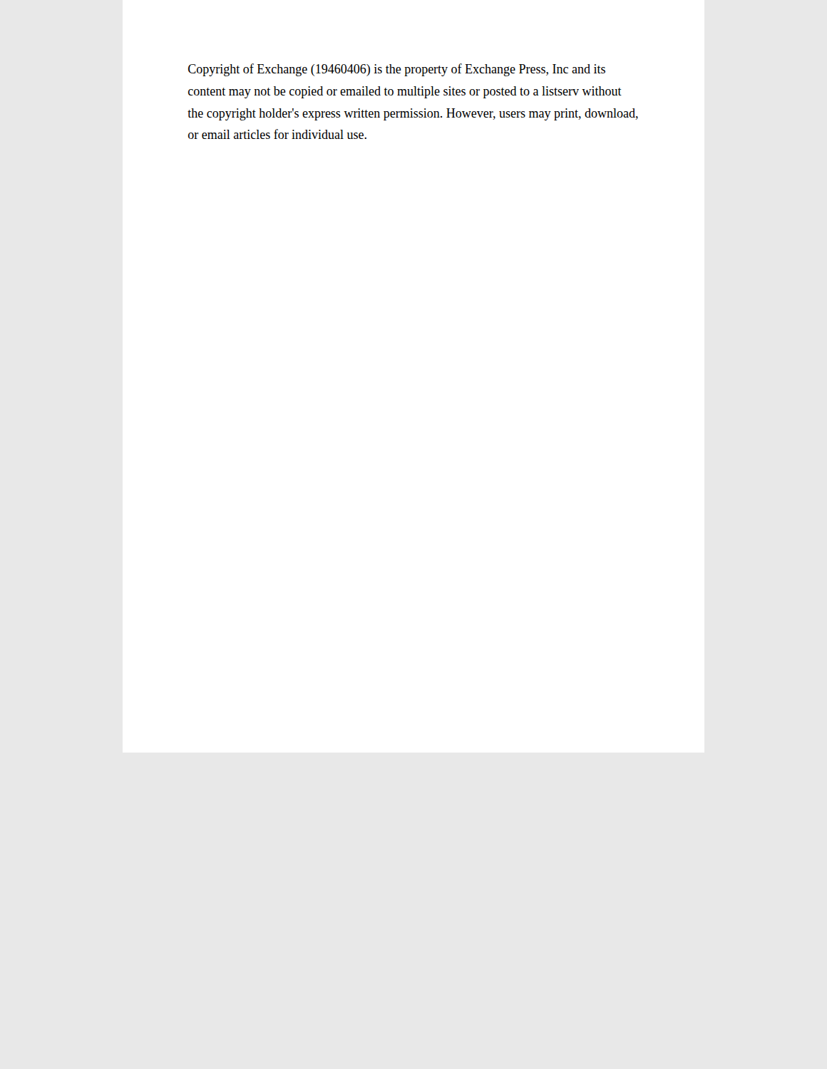Copyright of Exchange (19460406) is the property of Exchange Press, Inc and its content may not be copied or emailed to multiple sites or posted to a listserv without the copyright holder's express written permission. However, users may print, download, or email articles for individual use.